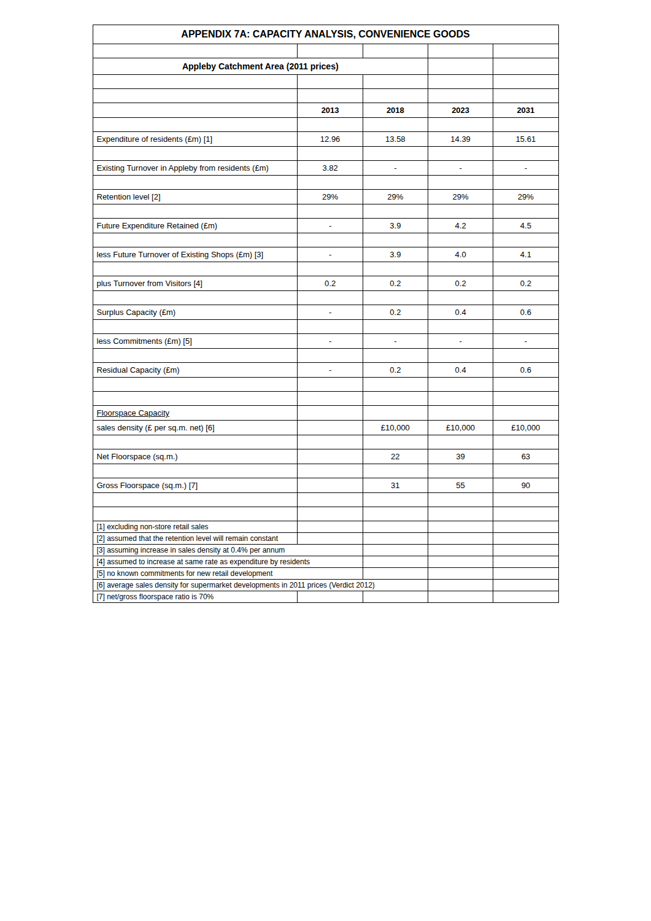| APPENDIX 7A: CAPACITY ANALYSIS, CONVENIENCE GOODS |
| Appleby Catchment Area (2011 prices) | | |
| | 2013 | 2018 | 2023 | 2031 |
| Expenditure of residents (£m) [1] | 12.96 | 13.58 | 14.39 | 15.61 |
| Existing Turnover in Appleby from residents (£m) | 3.82 | - | - | - |
| Retention level [2] | 29% | 29% | 29% | 29% |
| Future Expenditure Retained (£m) | - | 3.9 | 4.2 | 4.5 |
| less Future Turnover of Existing Shops (£m) [3] | - | 3.9 | 4.0 | 4.1 |
| plus Turnover from Visitors [4] | 0.2 | 0.2 | 0.2 | 0.2 |
| Surplus Capacity (£m) | - | 0.2 | 0.4 | 0.6 |
| less Commitments (£m) [5] | - | - | - | - |
| Residual Capacity (£m) | - | 0.2 | 0.4 | 0.6 |
| Floorspace Capacity | | | | |
| sales density (£ per sq.m. net) [6] | | £10,000 | £10,000 | £10,000 |
| Net Floorspace (sq.m.) | | 22 | 39 | 63 |
| Gross Floorspace (sq.m.) [7] | | 31 | 55 | 90 |
| [1] excluding non-store retail sales | | | | |
| [2] assumed that the retention level will remain constant | | | | |
| [3] assuming increase in sales density at 0.4% per annum | | | |
| [4] assumed to increase at same rate as expenditure by residents | | | |
| [5] no known commitments for new retail development | | | |
| [6] average sales density for supermarket developments in 2011 prices (Verdict 2012) | | |
| [7] net/gross floorspace ratio is 70% | | | | |